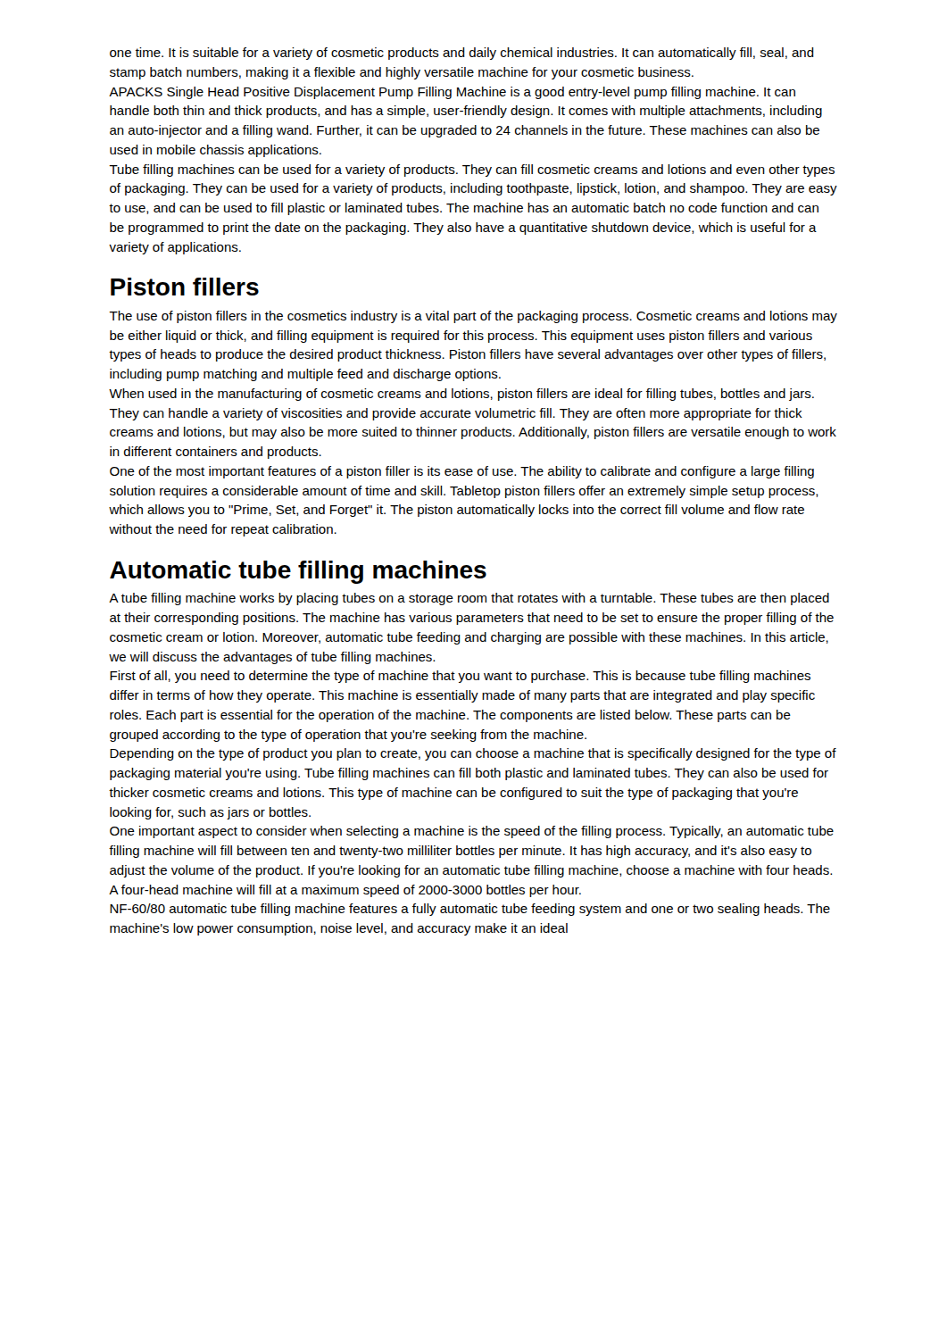one time. It is suitable for a variety of cosmetic products and daily chemical industries. It can automatically fill, seal, and stamp batch numbers, making it a flexible and highly versatile machine for your cosmetic business.
APACKS Single Head Positive Displacement Pump Filling Machine is a good entry-level pump filling machine. It can handle both thin and thick products, and has a simple, user-friendly design. It comes with multiple attachments, including an auto-injector and a filling wand. Further, it can be upgraded to 24 channels in the future. These machines can also be used in mobile chassis applications.
Tube filling machines can be used for a variety of products. They can fill cosmetic creams and lotions and even other types of packaging. They can be used for a variety of products, including toothpaste, lipstick, lotion, and shampoo. They are easy to use, and can be used to fill plastic or laminated tubes. The machine has an automatic batch no code function and can be programmed to print the date on the packaging. They also have a quantitative shutdown device, which is useful for a variety of applications.
Piston fillers
The use of piston fillers in the cosmetics industry is a vital part of the packaging process. Cosmetic creams and lotions may be either liquid or thick, and filling equipment is required for this process. This equipment uses piston fillers and various types of heads to produce the desired product thickness. Piston fillers have several advantages over other types of fillers, including pump matching and multiple feed and discharge options.
When used in the manufacturing of cosmetic creams and lotions, piston fillers are ideal for filling tubes, bottles and jars. They can handle a variety of viscosities and provide accurate volumetric fill. They are often more appropriate for thick creams and lotions, but may also be more suited to thinner products. Additionally, piston fillers are versatile enough to work in different containers and products.
One of the most important features of a piston filler is its ease of use. The ability to calibrate and configure a large filling solution requires a considerable amount of time and skill. Tabletop piston fillers offer an extremely simple setup process, which allows you to "Prime, Set, and Forget" it. The piston automatically locks into the correct fill volume and flow rate without the need for repeat calibration.
Automatic tube filling machines
A tube filling machine works by placing tubes on a storage room that rotates with a turntable. These tubes are then placed at their corresponding positions. The machine has various parameters that need to be set to ensure the proper filling of the cosmetic cream or lotion. Moreover, automatic tube feeding and charging are possible with these machines. In this article, we will discuss the advantages of tube filling machines.
First of all, you need to determine the type of machine that you want to purchase. This is because tube filling machines differ in terms of how they operate. This machine is essentially made of many parts that are integrated and play specific roles. Each part is essential for the operation of the machine. The components are listed below. These parts can be grouped according to the type of operation that you're seeking from the machine.
Depending on the type of product you plan to create, you can choose a machine that is specifically designed for the type of packaging material you're using. Tube filling machines can fill both plastic and laminated tubes. They can also be used for thicker cosmetic creams and lotions. This type of machine can be configured to suit the type of packaging that you're looking for, such as jars or bottles.
One important aspect to consider when selecting a machine is the speed of the filling process. Typically, an automatic tube filling machine will fill between ten and twenty-two milliliter bottles per minute. It has high accuracy, and it's also easy to adjust the volume of the product. If you're looking for an automatic tube filling machine, choose a machine with four heads. A four-head machine will fill at a maximum speed of 2000-3000 bottles per hour.
NF-60/80 automatic tube filling machine features a fully automatic tube feeding system and one or two sealing heads. The machine's low power consumption, noise level, and accuracy make it an ideal